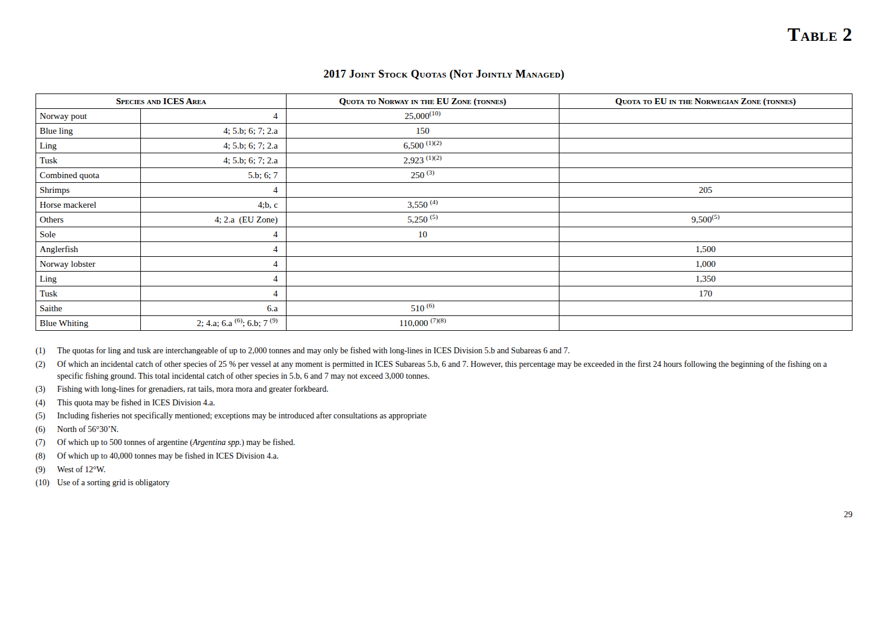Table 2
2017 Joint Stock Quotas (Not Jointly Managed)
| Species and ICES Area | Quota to Norway in the EU Zone (tonnes) | Quota to EU in the Norwegian Zone (tonnes) |
| --- | --- | --- |
| Norway pout | 4 | 25,000 (10) | |
| Blue ling | 4; 5.b; 6; 7; 2.a | 150 | |
| Ling | 4; 5.b; 6; 7; 2.a | 6,500 (1)(2) | |
| Tusk | 4; 5.b; 6; 7; 2.a | 2,923 (1)(2) | |
| Combined quota | 5.b; 6; 7 | 250 (3) | |
| Shrimps | 4 | | 205 |
| Horse mackerel | 4;b, c | 3,550 (4) | |
| Others | 4; 2.a (EU Zone) | 5,250 (5) | 9,500 (5) |
| Sole | 4 | 10 | |
| Anglerfish | 4 | | 1,500 |
| Norway lobster | 4 | | 1,000 |
| Ling | 4 | | 1,350 |
| Tusk | 4 | | 170 |
| Saithe | 6.a | 510 (6) | |
| Blue Whiting | 2; 4.a; 6.a (6) ; 6.b; 7 (9) | 110,000 (7)(8) | |
The quotas for ling and tusk are interchangeable of up to 2,000 tonnes and may only be fished with long-lines in ICES Division 5.b and Subareas 6 and 7.
Of which an incidental catch of other species of 25 % per vessel at any moment is permitted in ICES Subareas 5.b, 6 and 7. However, this percentage may be exceeded in the first 24 hours following the beginning of the fishing on a specific fishing ground. This total incidental catch of other species in 5.b, 6 and 7 may not exceed 3,000 tonnes.
Fishing with long-lines for grenadiers, rat tails, mora mora and greater forkbeard.
This quota may be fished in ICES Division 4.a.
Including fisheries not specifically mentioned; exceptions may be introduced after consultations as appropriate
North of 56°30’N.
Of which up to 500 tonnes of argentine (Argentina spp.) may be fished.
Of which up to 40,000 tonnes may be fished in ICES Division 4.a.
West of 12°W.
Use of a sorting grid is obligatory
29